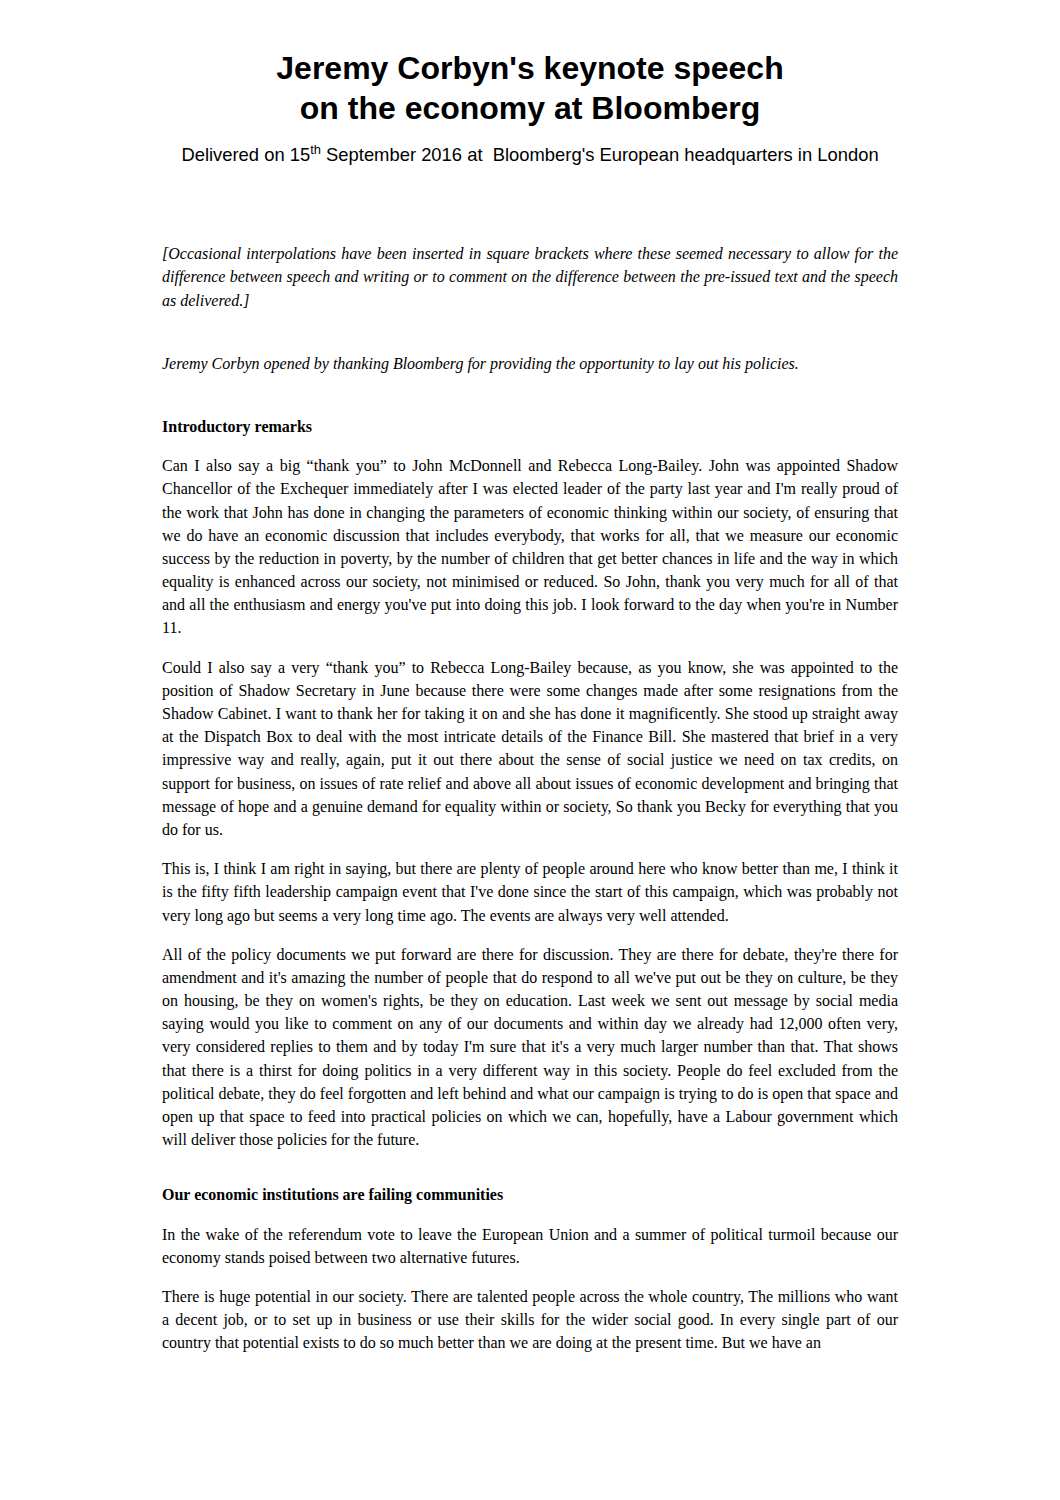Jeremy Corbyn's keynote speech
on the economy at Bloomberg
Delivered on 15th September 2016 at Bloomberg's European headquarters in London
[Occasional interpolations have been inserted in square brackets where these seemed necessary to allow for the difference between speech and writing or to comment on the difference between the pre-issued text and the speech as delivered.]
Jeremy Corbyn opened by thanking Bloomberg for providing the opportunity to lay out his policies.
Introductory remarks
Can I also say a big “thank you” to John McDonnell and Rebecca Long-Bailey. John was appointed Shadow Chancellor of the Exchequer immediately after I was elected leader of the party last year and I'm really proud of the work that John has done in changing the parameters of economic thinking within our society, of ensuring that we do have an economic discussion that includes everybody, that works for all, that we measure our economic success by the reduction in poverty, by the number of children that get better chances in life and the way in which equality is enhanced across our society, not minimised or reduced. So John, thank you very much for all of that and all the enthusiasm and energy you've put into doing this job. I look forward to the day when you're in Number 11.
Could I also say a very “thank you” to Rebecca Long-Bailey because, as you know, she was appointed to the position of Shadow Secretary in June because there were some changes made after some resignations from the Shadow Cabinet. I want to thank her for taking it on and she has done it magnificently. She stood up straight away at the Dispatch Box to deal with the most intricate details of the Finance Bill. She mastered that brief in a very impressive way and really, again, put it out there about the sense of social justice we need on tax credits, on support for business, on issues of rate relief and above all about issues of economic development and bringing that message of hope and a genuine demand for equality within or society, So thank you Becky for everything that you do for us.
This is, I think I am right in saying, but there are plenty of people around here who know better than me, I think it is the fifty fifth leadership campaign event that I've done since the start of this campaign, which was probably not very long ago but seems a very long time ago. The events are always very well attended.
All of the policy documents we put forward are there for discussion. They are there for debate, they're there for amendment and it's amazing the number of people that do respond to all we've put out be they on culture, be they on housing, be they on women's rights, be they on education. Last week we sent out message by social media saying would you like to comment on any of our documents and within day we already had 12,000 often very, very considered replies to them and by today I'm sure that it's a very much larger number than that. That shows that there is a thirst for doing politics in a very different way in this society. People do feel excluded from the political debate, they do feel forgotten and left behind and what our campaign is trying to do is open that space and open up that space to feed into practical policies on which we can, hopefully, have a Labour government which will deliver those policies for the future.
Our economic institutions are failing communities
In the wake of the referendum vote to leave the European Union and a summer of political turmoil because our economy stands poised between two alternative futures.
There is huge potential in our society. There are talented people across the whole country, The millions who want a decent job, or to set up in business or use their skills for the wider social good. In every single part of our country that potential exists to do so much better than we are doing at the present time. But we have an